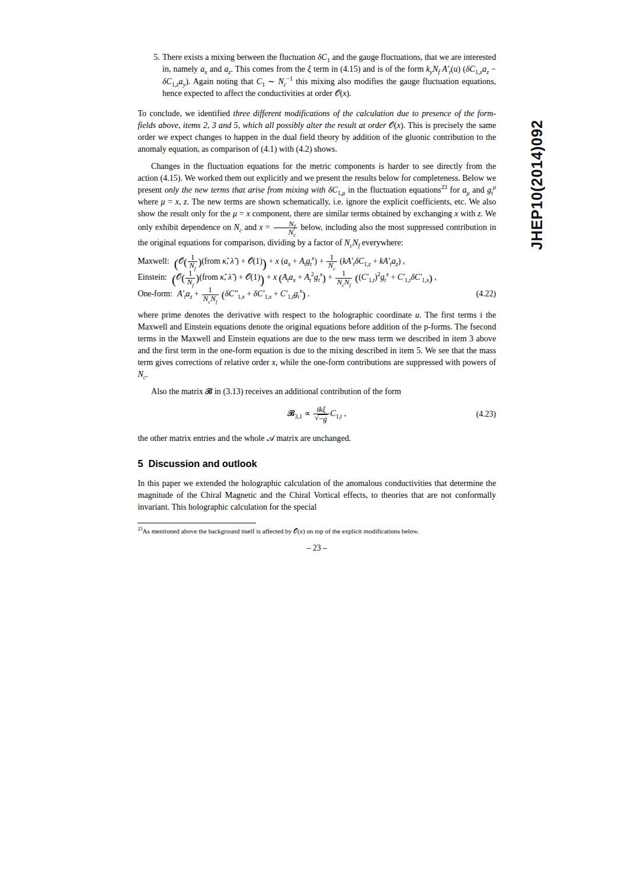JHEP10(2014)092
5. There exists a mixing between the fluctuation δC1 and the gauge fluctuations, that we are interested in, namely ax and az. This comes from the ξ term in (4.15) and is of the form kyNf A′t(u) (δC1,xaz − δC1,zay). Again noting that C1 ∼ Nc−1 this mixing also modifies the gauge fluctuation equations, hence expected to affect the conductivities at order 𝒪(x).
To conclude, we identified three different modifications of the calculation due to presence of the form-fields above, items 2, 3 and 5, which all possibly alter the result at order 𝒪(x). This is precisely the same order we expect changes to happen in the dual field theory by addition of the gluonic contribution to the anomaly equation, as comparison of (4.1) with (4.2) shows.
Changes in the fluctuation equations for the metric components is harder to see directly from the action (4.15). We worked them out explicitly and we present the results below for completeness. Below we present only the new terms that arise from mixing with δC1,μ in the fluctuation equations23 for aμ and gtμ where μ = x, z. The new terms are shown schematically, i.e. ignore the explicit coefficients, etc. We also show the result only for the μ = x component, there are similar terms obtained by exchanging x with z. We only exhibit dependence on Nc and x = Nf Nc below, including also the most suppressed contribution in the original equations for comparison, dividing by a factor of NcNf everywhere:
Maxwell: (𝒪(1 Nf)(from κ̃, λ̃ ) + 𝒪(1)) + x (ax + Atgtx) + 1 Nc (kA′tδC1,z + kA′taz) ,
Einstein: (𝒪(1 Nf)(from κ̃, λ̃ ) + 𝒪(1)) + x (Atax + At2gtx) + 1 NcNf ((C′1,t)2gtx + C′1,tδC′1,x) ,
One-form: A′taz + 1 NcNf (δC″1,x + δC′1,x + C′1,tgtx) . (4.22)
where prime denotes the derivative with respect to the holographic coordinate u. The first terms i the Maxwell and Einstein equations denote the original equations before addition of the p-forms. The fsecond terms in the Maxwell and Einstein equations are due to the new mass term we described in item 3 above and the first term in the one-form equation is due to the mixing described in item 5. We see that the mass term gives corrections of relative order x, while the one-form contributions are suppressed with powers of Nc.
Also the matrix 𝓑 in (3.13) receives an additional contribution of the form
𝓑3,1 ∝ ikξ−g C1,t , (4.23)
the other matrix entries and the whole 𝒜 matrix are unchanged.
5 Discussion and outlook
In this paper we extended the holographic calculation of the anomalous conductivities that determine the magnitude of the Chiral Magnetic and the Chiral Vortical effects, to theories that are not conformally invariant. This holographic calculation for the special
23As mentioned above the background itself is affected by 𝒪(x) on top of the explicit modifications below.
– 23 –